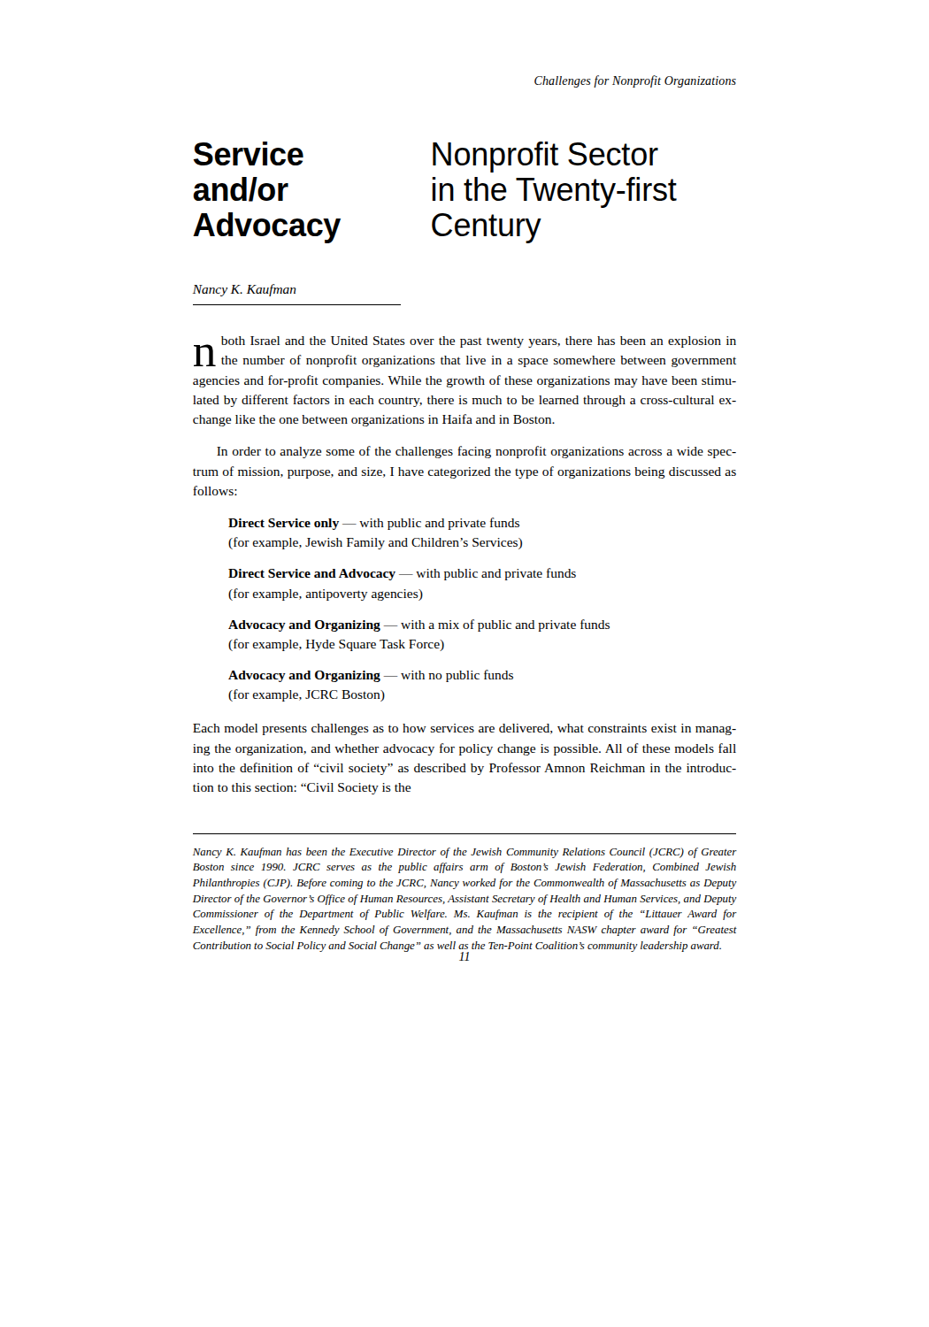Challenges for Nonprofit Organizations
Service
and/or
Advocacy
Nonprofit Sector
in the Twenty-first
Century
Nancy K. Kaufman
n both Israel and the United States over the past twenty years, there has been an explosion in the number of nonprofit organizations that live in a space somewhere between government agencies and for-profit companies. While the growth of these organizations may have been stimulated by different factors in each country, there is much to be learned through a cross-cultural exchange like the one between organizations in Haifa and in Boston.
In order to analyze some of the challenges facing nonprofit organizations across a wide spectrum of mission, purpose, and size, I have categorized the type of organizations being discussed as follows:
Direct Service only — with public and private funds
(for example, Jewish Family and Children’s Services)
Direct Service and Advocacy — with public and private funds
(for example, antipoverty agencies)
Advocacy and Organizing — with a mix of public and private funds
(for example, Hyde Square Task Force)
Advocacy and Organizing — with no public funds
(for example, JCRC Boston)
Each model presents challenges as to how services are delivered, what constraints exist in managing the organization, and whether advocacy for policy change is possible. All of these models fall into the definition of “civil society” as described by Professor Amnon Reichman in the introduction to this section: “Civil Society is the
Nancy K. Kaufman has been the Executive Director of the Jewish Community Relations Council (JCRC) of Greater Boston since 1990. JCRC serves as the public affairs arm of Boston’s Jewish Federation, Combined Jewish Philanthropies (CJP). Before coming to the JCRC, Nancy worked for the Commonwealth of Massachusetts as Deputy Director of the Governor’s Office of Human Resources, Assistant Secretary of Health and Human Services, and Deputy Commissioner of the Department of Public Welfare. Ms. Kaufman is the recipient of the “Littauer Award for Excellence,” from the Kennedy School of Government, and the Massachusetts NASW chapter award for “Greatest Contribution to Social Policy and Social Change” as well as the Ten-Point Coalition’s community leadership award.
11